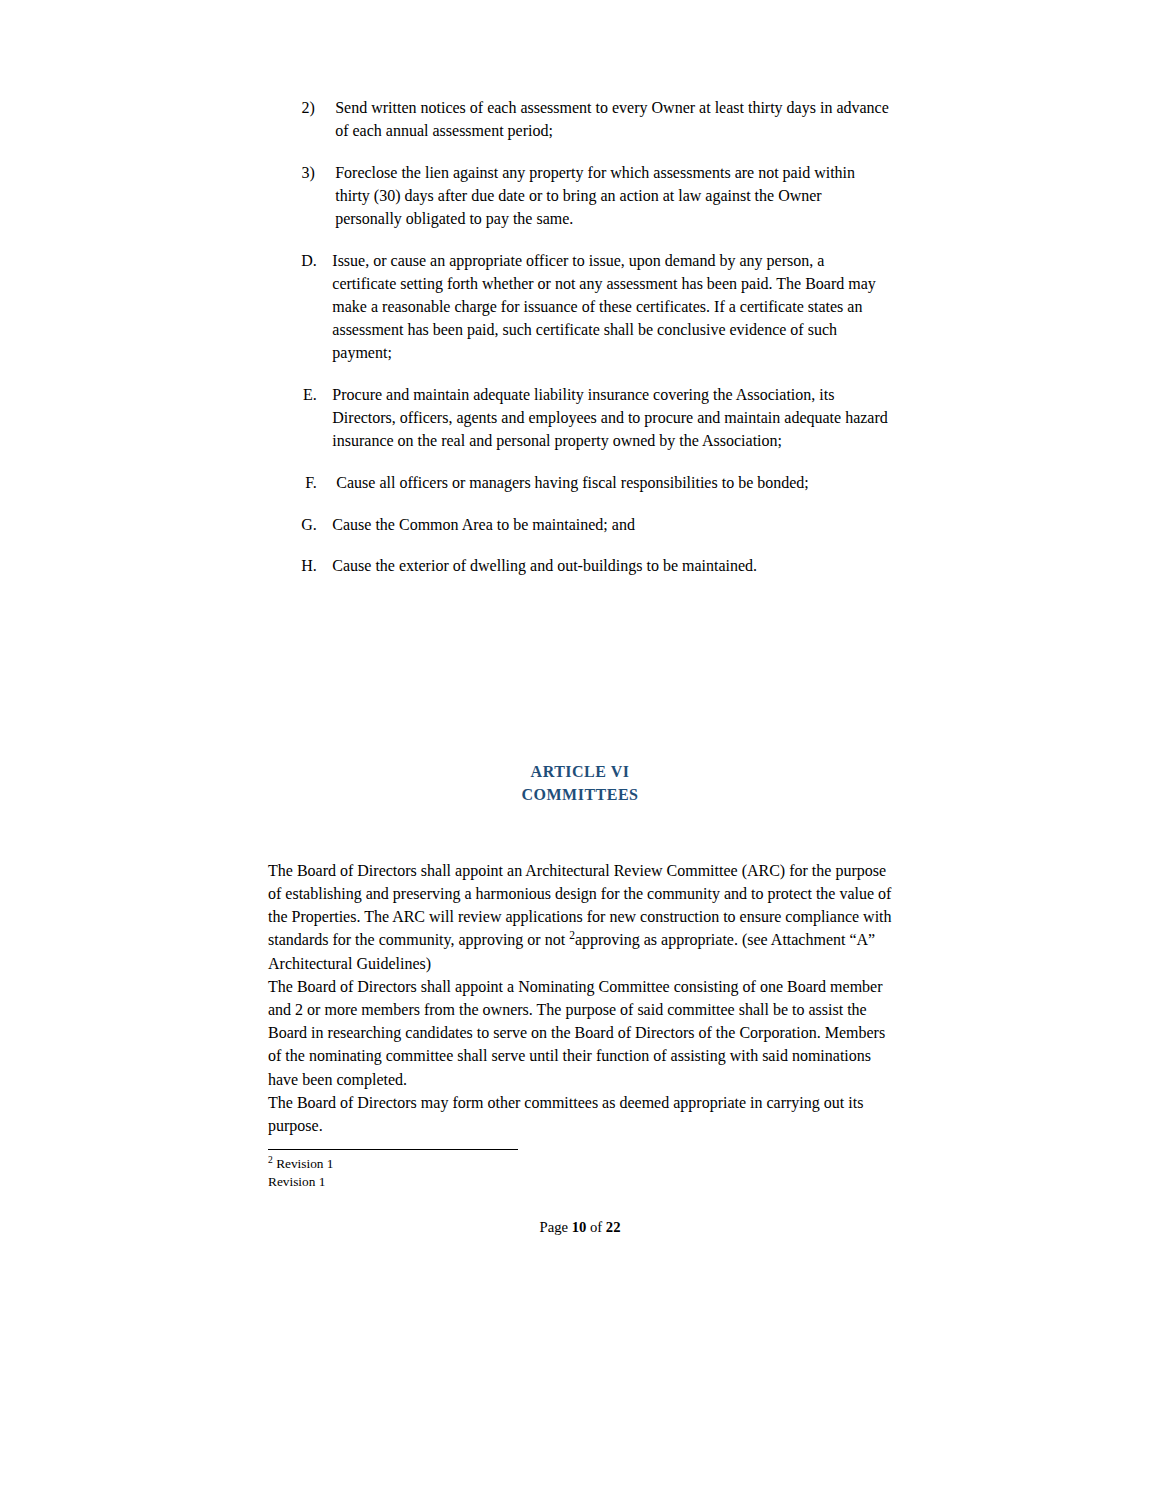2) Send written notices of each assessment to every Owner at least thirty days in advance of each annual assessment period;
3) Foreclose the lien against any property for which assessments are not paid within thirty (30) days after due date or to bring an action at law against the Owner personally obligated to pay the same.
Issue, or cause an appropriate officer to issue, upon demand by any person, a certificate setting forth whether or not any assessment has been paid. The Board may make a reasonable charge for issuance of these certificates. If a certificate states an assessment has been paid, such certificate shall be conclusive evidence of such payment;
Procure and maintain adequate liability insurance covering the Association, its Directors, officers, agents and employees and to procure and maintain adequate hazard insurance on the real and personal property owned by the Association;
Cause all officers or managers having fiscal responsibilities to be bonded;
Cause the Common Area to be maintained; and
Cause the exterior of dwelling and out-buildings to be maintained.
ARTICLE VI
COMMITTEES
The Board of Directors shall appoint an Architectural Review Committee (ARC) for the purpose of establishing and preserving a harmonious design for the community and to protect the value of the Properties. The ARC will review applications for new construction to ensure compliance with standards for the community, approving or not 2approving as appropriate. (see Attachment “A” Architectural Guidelines)
The Board of Directors shall appoint a Nominating Committee consisting of one Board member and 2 or more members from the owners. The purpose of said committee shall be to assist the Board in researching candidates to serve on the Board of Directors of the Corporation. Members of the nominating committee shall serve until their function of assisting with said nominations have been completed.
The Board of Directors may form other committees as deemed appropriate in carrying out its purpose.
2 Revision 1
Revision 1
Page 10 of 22